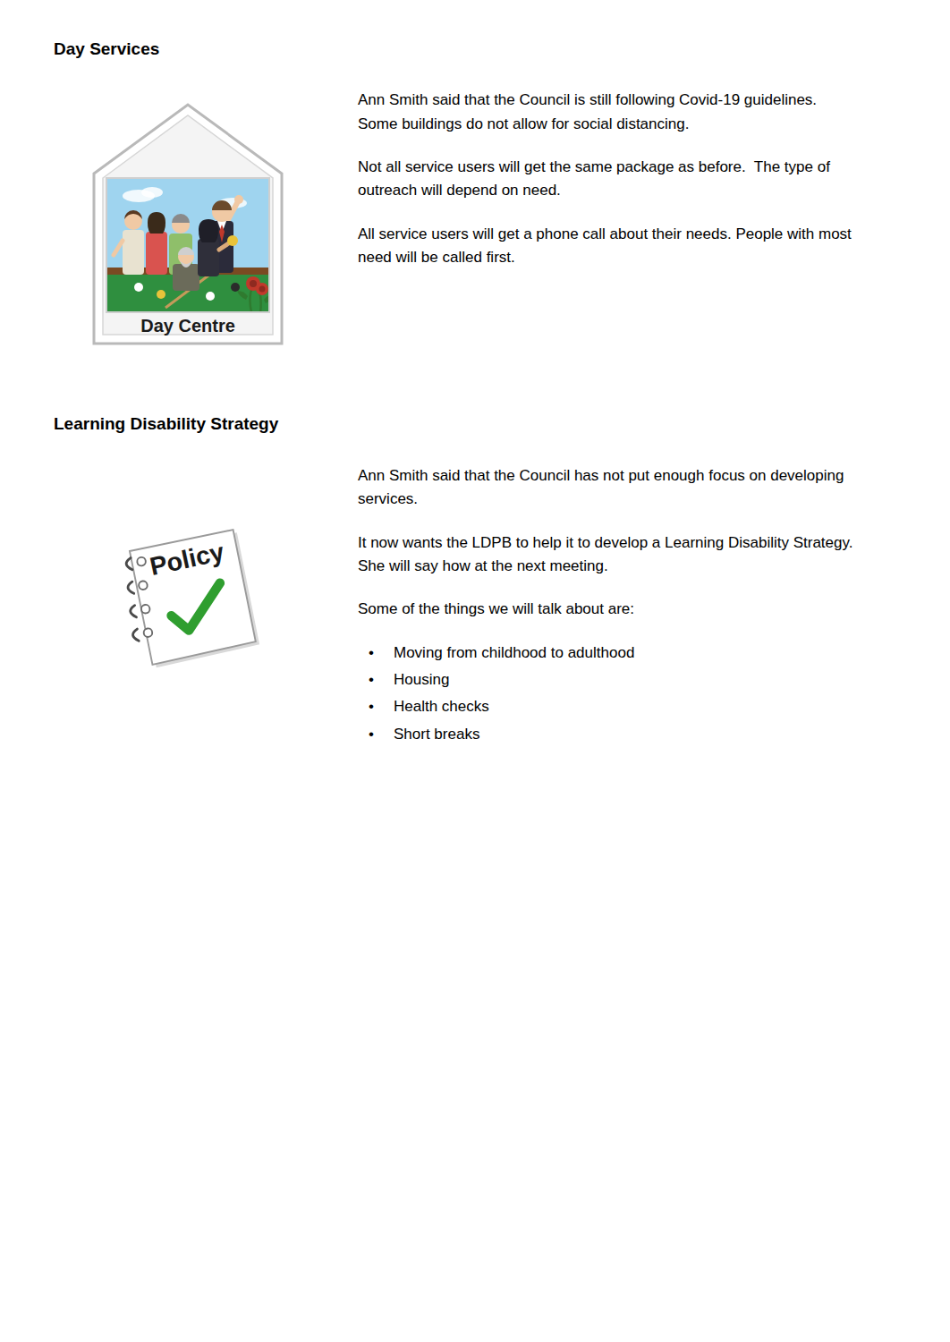Day Services
Day Centre
Ann Smith said that the Council is still following Covid-19 guidelines. Some buildings do not allow for social distancing.
Not all service users will get the same package as before. The type of outreach will depend on need.
All service users will get a phone call about their needs. People with most need will be called first.
Learning Disability Strategy
Policy
Ann Smith said that the Council has not put enough focus on developing services.
It now wants the LDPB to help it to develop a Learning Disability Strategy. She will say how at the next meeting.
Some of the things we will talk about are:
Moving from childhood to adulthood
Housing
Health checks
Short breaks